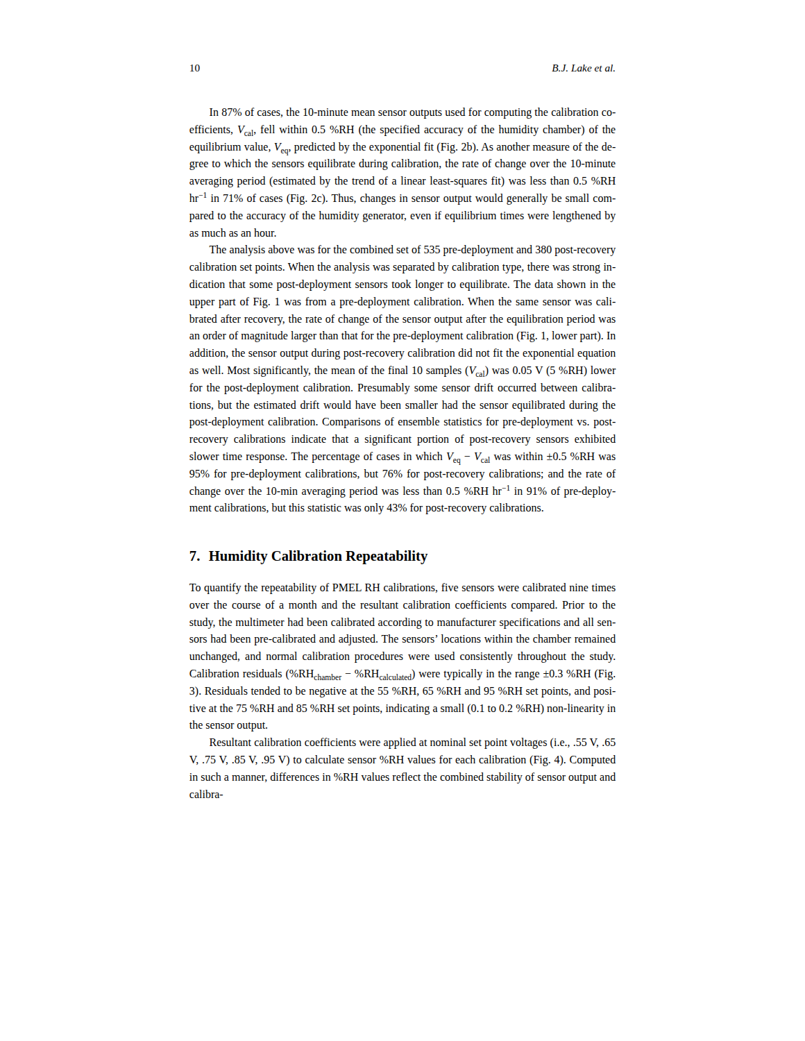10 B.J. Lake et al.
In 87% of cases, the 10-minute mean sensor outputs used for computing the calibration coefficients, Vcal, fell within 0.5 %RH (the specified accuracy of the humidity chamber) of the equilibrium value, Veq, predicted by the exponential fit (Fig. 2b). As another measure of the degree to which the sensors equilibrate during calibration, the rate of change over the 10-minute averaging period (estimated by the trend of a linear least-squares fit) was less than 0.5 %RH hr−1 in 71% of cases (Fig. 2c). Thus, changes in sensor output would generally be small compared to the accuracy of the humidity generator, even if equilibrium times were lengthened by as much as an hour.
The analysis above was for the combined set of 535 pre-deployment and 380 post-recovery calibration set points. When the analysis was separated by calibration type, there was strong indication that some post-deployment sensors took longer to equilibrate. The data shown in the upper part of Fig. 1 was from a pre-deployment calibration. When the same sensor was calibrated after recovery, the rate of change of the sensor output after the equilibration period was an order of magnitude larger than that for the pre-deployment calibration (Fig. 1, lower part). In addition, the sensor output during post-recovery calibration did not fit the exponential equation as well. Most significantly, the mean of the final 10 samples (Vcal) was 0.05 V (5 %RH) lower for the post-deployment calibration. Presumably some sensor drift occurred between calibrations, but the estimated drift would have been smaller had the sensor equilibrated during the post-deployment calibration. Comparisons of ensemble statistics for pre-deployment vs. post-recovery calibrations indicate that a significant portion of post-recovery sensors exhibited slower time response. The percentage of cases in which Veq − Vcal was within ±0.5 %RH was 95% for pre-deployment calibrations, but 76% for post-recovery calibrations; and the rate of change over the 10-min averaging period was less than 0.5 %RH hr−1 in 91% of pre-deployment calibrations, but this statistic was only 43% for post-recovery calibrations.
7. Humidity Calibration Repeatability
To quantify the repeatability of PMEL RH calibrations, five sensors were calibrated nine times over the course of a month and the resultant calibration coefficients compared. Prior to the study, the multimeter had been calibrated according to manufacturer specifications and all sensors had been pre-calibrated and adjusted. The sensors’ locations within the chamber remained unchanged, and normal calibration procedures were used consistently throughout the study. Calibration residuals (%RHchamber − %RHcalculated) were typically in the range ±0.3 %RH (Fig. 3). Residuals tended to be negative at the 55 %RH, 65 %RH and 95 %RH set points, and positive at the 75 %RH and 85 %RH set points, indicating a small (0.1 to 0.2 %RH) non-linearity in the sensor output.
Resultant calibration coefficients were applied at nominal set point voltages (i.e., .55 V, .65 V, .75 V, .85 V, .95 V) to calculate sensor %RH values for each calibration (Fig. 4). Computed in such a manner, differences in %RH values reflect the combined stability of sensor output and calibra-